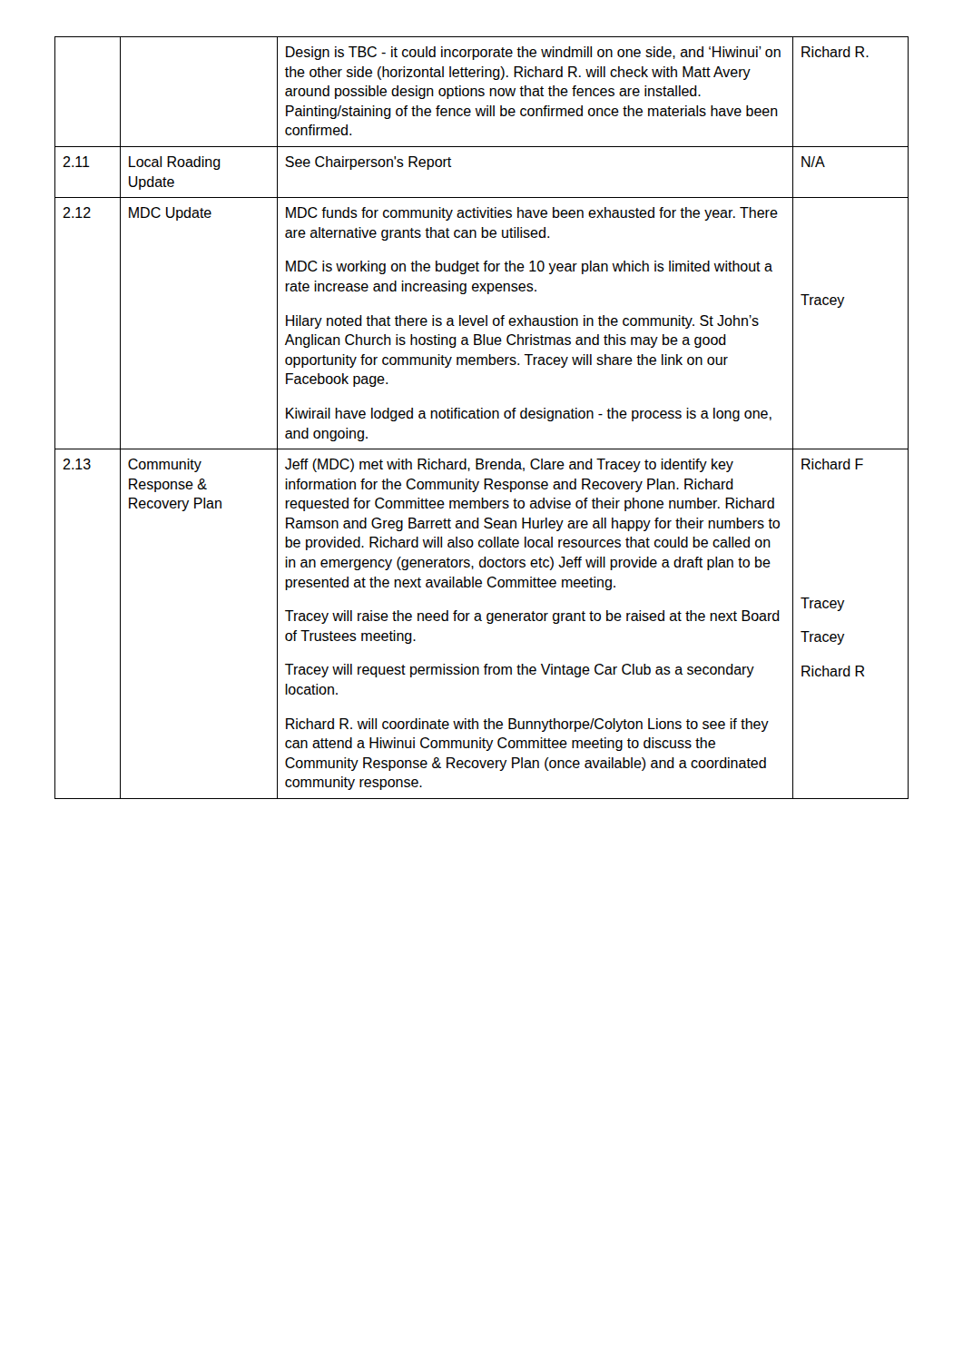| | | Design is TBC - it could incorporate the windmill on one side, and ‘Hiwinui’ on the other side (horizontal lettering). Richard R. will check with Matt Avery around possible design options now that the fences are installed. Painting/staining of the fence will be confirmed once the materials have been confirmed. | Richard R. |
| 2.11 | Local Roading Update | See Chairperson's Report | N/A |
| 2.12 | MDC Update | MDC funds for community activities have been exhausted for the year. There are alternative grants that can be utilised. MDC is working on the budget for the 10 year plan which is limited without a rate increase and increasing expenses. Hilary noted that there is a level of exhaustion in the community. St John’s Anglican Church is hosting a Blue Christmas and this may be a good opportunity for community members. Tracey will share the link on our Facebook page. Kiwirail have lodged a notification of designation - the process is a long one, and ongoing. | Tracey |
| 2.13 | Community Response & Recovery Plan | Jeff (MDC) met with Richard, Brenda, Clare and Tracey to identify key information for the Community Response and Recovery Plan. Richard requested for Committee members to advise of their phone number. Richard Ramson and Greg Barrett and Sean Hurley are all happy for their numbers to be provided. Richard will also collate local resources that could be called on in an emergency (generators, doctors etc) Jeff will provide a draft plan to be presented at the next available Committee meeting. Tracey will raise the need for a generator grant to be raised at the next Board of Trustees meeting. Tracey will request permission from the Vintage Car Club as a secondary location. Richard R. will coordinate with the Bunnythorpe/Colyton Lions to see if they can attend a Hiwinui Community Committee meeting to discuss the Community Response & Recovery Plan (once available) and a coordinated community response. | Richard F Tracey Tracey Richard R |